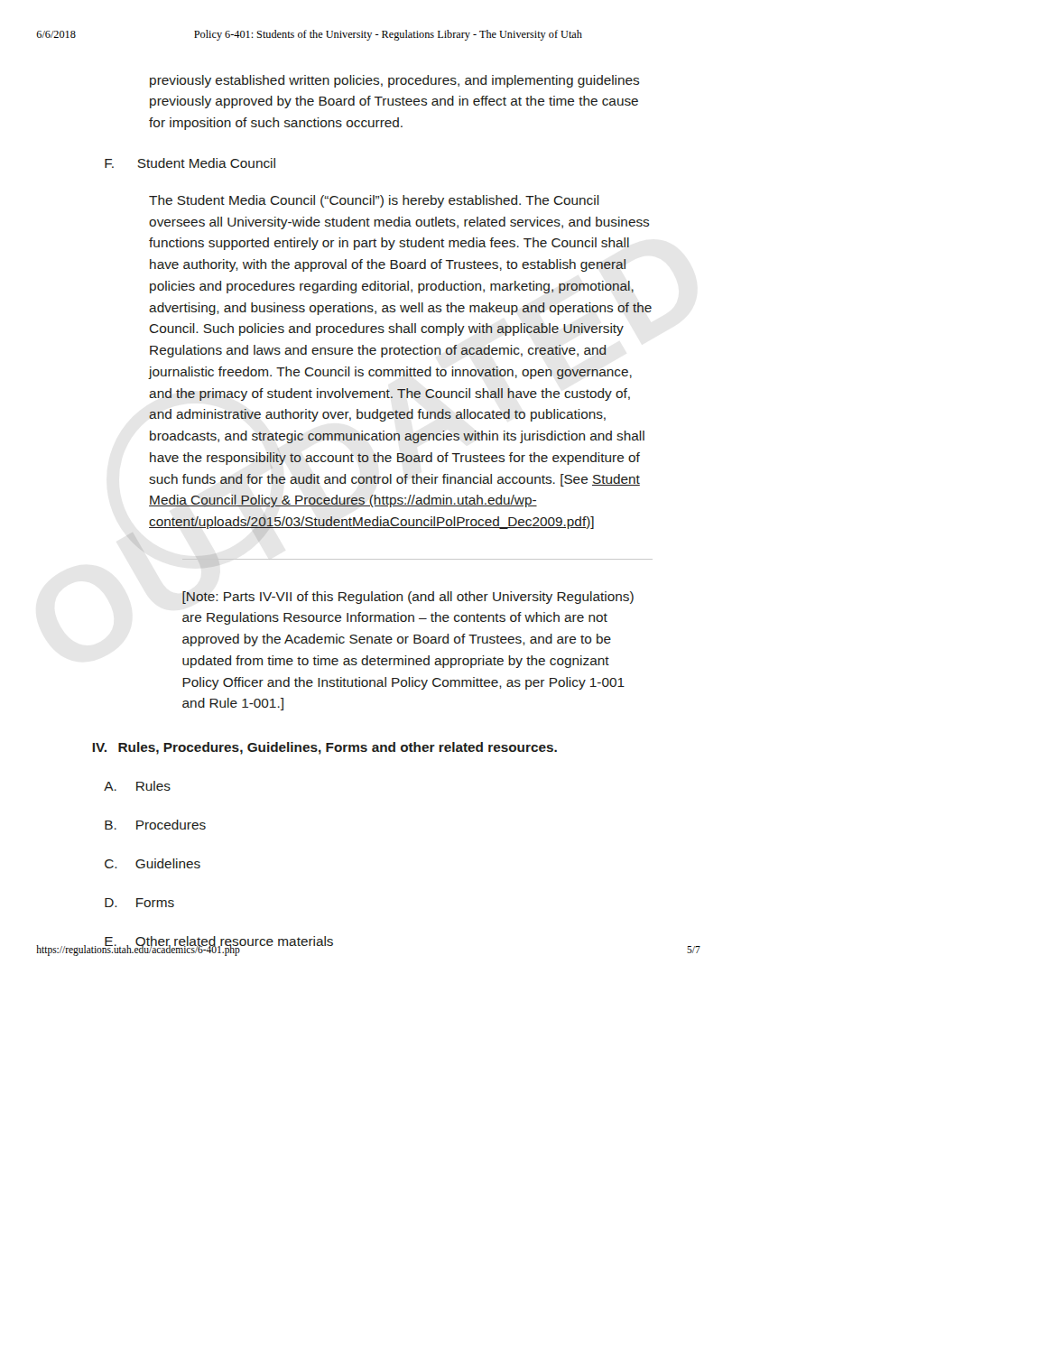6/6/2018
Policy 6-401: Students of the University - Regulations Library - The University of Utah
OUTDATED
previously established written policies, procedures, and implementing guidelines previously approved by the Board of Trustees and in effect at the time the cause for imposition of such sanctions occurred.
F.
Student Media Council
The Student Media Council (“Council”) is hereby established. The Council oversees all University-wide student media outlets, related services, and business functions supported entirely or in part by student media fees. The Council shall have authority, with the approval of the Board of Trustees, to establish general policies and procedures regarding editorial, production, marketing, promotional, advertising, and business operations, as well as the makeup and operations of the Council. Such policies and procedures shall comply with applicable University Regulations and laws and ensure the protection of academic, creative, and journalistic freedom. The Council is committed to innovation, open governance, and the primacy of student involvement. The Council shall have the custody of, and administrative authority over, budgeted funds allocated to publications, broadcasts, and strategic communication agencies within its jurisdiction and shall have the responsibility to account to the Board of Trustees for the expenditure of such funds and for the audit and control of their financial accounts. [See Student Media Council Policy & Procedures (https://admin.utah.edu/wp-content/uploads/2015/03/StudentMediaCouncilPolProced_Dec2009.pdf)]
[Note: Parts IV-VII of this Regulation (and all other University Regulations) are Regulations Resource Information – the contents of which are not approved by the Academic Senate or Board of Trustees, and are to be updated from time to time as determined appropriate by the cognizant Policy Officer and the Institutional Policy Committee, as per Policy 1-001 and Rule 1-001.]
IV.
Rules, Procedures, Guidelines, Forms and other related resources.
A.
Rules
B.
Procedures
C.
Guidelines
D.
Forms
E.
Other related resource materials
https://regulations.utah.edu/academics/6-401.php
5/7